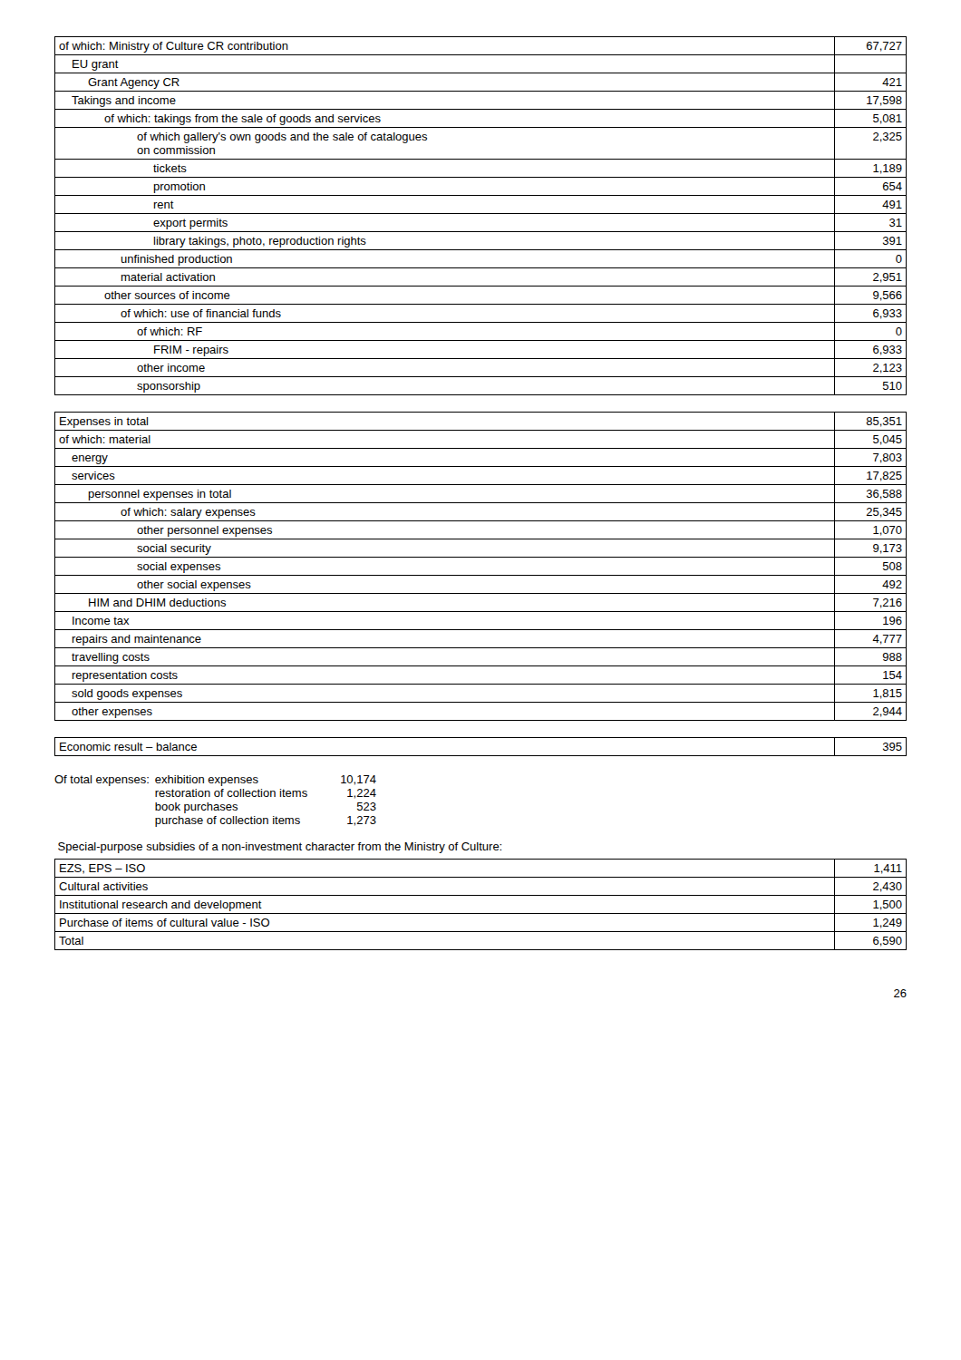| of which: Ministry of Culture CR contribution | 67,727 |
| EU grant | |
| Grant Agency CR | 421 |
| Takings and income | 17,598 |
| of which: takings from the sale of goods and services | 5,081 |
| of which gallery's own goods and the sale of catalogues on commission | 2,325 |
| tickets | 1,189 |
| promotion | 654 |
| rent | 491 |
| export permits | 31 |
| library takings, photo, reproduction rights | 391 |
| unfinished production | 0 |
| material activation | 2,951 |
| other sources of income | 9,566 |
| of which: use of financial funds | 6,933 |
| of which: RF | 0 |
| FRIM - repairs | 6,933 |
| other income | 2,123 |
| sponsorship | 510 |
| Expenses in total | 85,351 |
| of which: material | 5,045 |
| energy | 7,803 |
| services | 17,825 |
| personnel expenses in total | 36,588 |
| of which: salary expenses | 25,345 |
| other personnel expenses | 1,070 |
| social security | 9,173 |
| social expenses | 508 |
| other social expenses | 492 |
| HIM and DHIM deductions | 7,216 |
| Income tax | 196 |
| repairs and maintenance | 4,777 |
| travelling costs | 988 |
| representation costs | 154 |
| sold goods expenses | 1,815 |
| other expenses | 2,944 |
| Economic result – balance | 395 |
| Of total expenses: | exhibition expenses | 10,174 |
| | restoration of collection items | 1,224 |
| | book purchases | 523 |
| | purchase of collection items | 1,273 |
Special-purpose subsidies of a non-investment character from the Ministry of Culture:
| EZS, EPS – ISO | 1,411 |
| Cultural activities | 2,430 |
| Institutional research and development | 1,500 |
| Purchase of items of cultural value - ISO | 1,249 |
| Total | 6,590 |
26